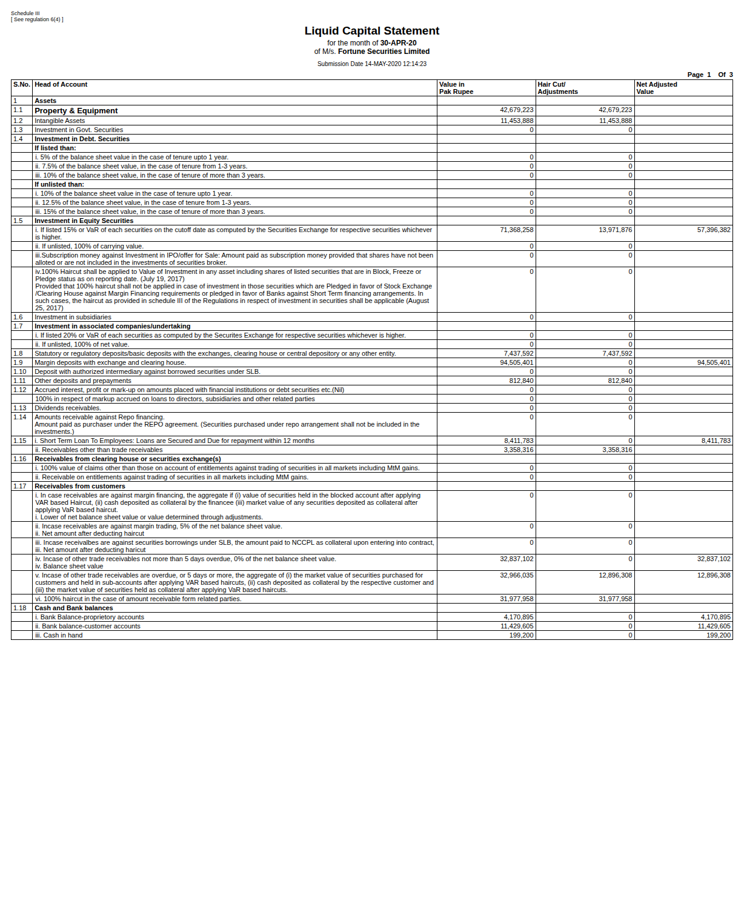Schedule III
[ See regulation 6(4) ]
Liquid Capital Statement
for the month of 30-APR-20
of M/s. Fortune Securities Limited
Submission Date 14-MAY-2020 12:14:23
Page 1 Of 3
| S.No. | Head of Account | Value in Pak Rupee | Hair Cut/ Adjustments | Net Adjusted Value |
| --- | --- | --- | --- | --- |
| 1 | Assets | | | |
| 1.1 | Property & Equipment | 42,679,223 | 42,679,223 | |
| 1.2 | Intangible Assets | 11,453,888 | 11,453,888 | |
| 1.3 | Investment in Govt. Securities | 0 | 0 | |
| 1.4 | Investment in Debt. Securities | | | |
| | If listed than: | | | |
| | i. 5% of the balance sheet value in the case of tenure upto 1 year. | 0 | 0 | |
| | ii. 7.5% of the balance sheet value, in the case of tenure from 1-3 years. | 0 | 0 | |
| | iii. 10% of the balance sheet value, in the case of tenure of more than 3 years. | 0 | 0 | |
| | If unlisted than: | | | |
| | i. 10% of the balance sheet value in the case of tenure upto 1 year. | 0 | 0 | |
| | ii. 12.5% of the balance sheet value, in the case of tenure from 1-3 years. | 0 | 0 | |
| | iii. 15% of the balance sheet value, in the case of tenure of more than 3 years. | 0 | 0 | |
| 1.5 | Investment in Equity Securities | | | |
| | i. If listed 15% or VaR of each securities on the cutoff date as computed by the Securities Exchange for respective securities whichever is higher. | 71,368,258 | 13,971,876 | 57,396,382 |
| | ii. If unlisted, 100% of carrying value. | 0 | 0 | |
| | iii.Subscription money against Investment in IPO/offer for Sale: Amount paid as subscription money provided that shares have not been alloted or are not included in the investments of securities broker. | 0 | 0 | |
| | iv.100% Haircut shall be applied to Value of Investment in any asset including shares of listed securities that are in Block, Freeze or Pledge status as on reporting date. (July 19, 2017) Provided that 100% haircut shall not be applied in case of investment in those securities which are Pledged in favor of Stock Exchange /Clearing House against Margin Financing requirements or pledged in favor of Banks against Short Term financing arrangements. In such cases, the haircut as provided in schedule III of the Regulations in respect of investment in securities shall be applicable (August 25, 2017) | 0 | 0 | |
| 1.6 | Investment in subsidiaries | 0 | 0 | |
| 1.7 | Investment in associated companies/undertaking | | | |
| | i. If listed 20% or VaR of each securities as computed by the Securites Exchange for respective securities whichever is higher. | 0 | 0 | |
| | ii. If unlisted, 100% of net value. | 0 | 0 | |
| 1.8 | Statutory or regulatory deposits/basic deposits with the exchanges, clearing house or central depository or any other entity. | 7,437,592 | 7,437,592 | |
| 1.9 | Margin deposits with exchange and clearing house. | 94,505,401 | 0 | 94,505,401 |
| 1.10 | Deposit with authorized intermediary against borrowed securities under SLB. | 0 | 0 | |
| 1.11 | Other deposits and prepayments | 812,840 | 812,840 | |
| 1.12 | Accrued interest, profit or mark-up on amounts placed with financial institutions or debt securities etc.(Nil) | 0 | 0 | |
| | 100% in respect of markup accrued on loans to directors, subsidiaries and other related parties | 0 | 0 | |
| 1.13 | Dividends receivables. | 0 | 0 | |
| 1.14 | Amounts receivable against Repo financing. Amount paid as purchaser under the REPO agreement. (Securities purchased under repo arrangement shall not be included in the investments.) | 0 | 0 | |
| 1.15 | i. Short Term Loan To Employees: Loans are Secured and Due for repayment within 12 months | 8,411,783 | 0 | 8,411,783 |
| | ii. Receivables other than trade receivables | 3,358,316 | 3,358,316 | |
| 1.16 | Receivables from clearing house or securities exchange(s) | | | |
| | i. 100% value of claims other than those on account of entitlements against trading of securities in all markets including MtM gains. | 0 | 0 | |
| | ii. Receivable on entitlements against trading of securities in all markets including MtM gains. | 0 | 0 | |
| 1.17 | Receivables from customers | | | |
| | i. In case receivables are against margin financing, the aggregate if (i) value of securities held in the blocked account after applying VAR based Haircut, (ii) cash deposited as collateral by the financee (iii) market value of any securities deposited as collateral after applying VaR based haircut. i. Lower of net balance sheet value or value determined through adjustments. | 0 | 0 | |
| | ii. Incase receivables are against margin trading, 5% of the net balance sheet value. ii. Net amount after deducting haircut | 0 | 0 | |
| | iii. Incase receivalbes are against securities borrowings under SLB, the amount paid to NCCPL as collateral upon entering into contract, iii. Net amount after deducting haricut | 0 | 0 | |
| | iv. Incase of other trade receivables not more than 5 days overdue, 0% of the net balance sheet value. iv. Balance sheet value | 32,837,102 | 0 | 32,837,102 |
| | v. Incase of other trade receivables are overdue, or 5 days or more, the aggregate of (i) the market value of securities purchased for customers and held in sub-accounts after applying VAR based haircuts, (ii) cash deposited as collateral by the respective customer and (iii) the market value of securities held as collateral after applying VaR based haircuts. | 32,966,035 | 12,896,308 | 12,896,308 |
| | vi. 100% haircut in the case of amount receivable form related parties. | 31,977,958 | 31,977,958 | |
| 1.18 | Cash and Bank balances | | | |
| | i. Bank Balance-proprietory accounts | 4,170,895 | 0 | 4,170,895 |
| | ii. Bank balance-customer accounts | 11,429,605 | 0 | 11,429,605 |
| | iii. Cash in hand | 199,200 | 0 | 199,200 |